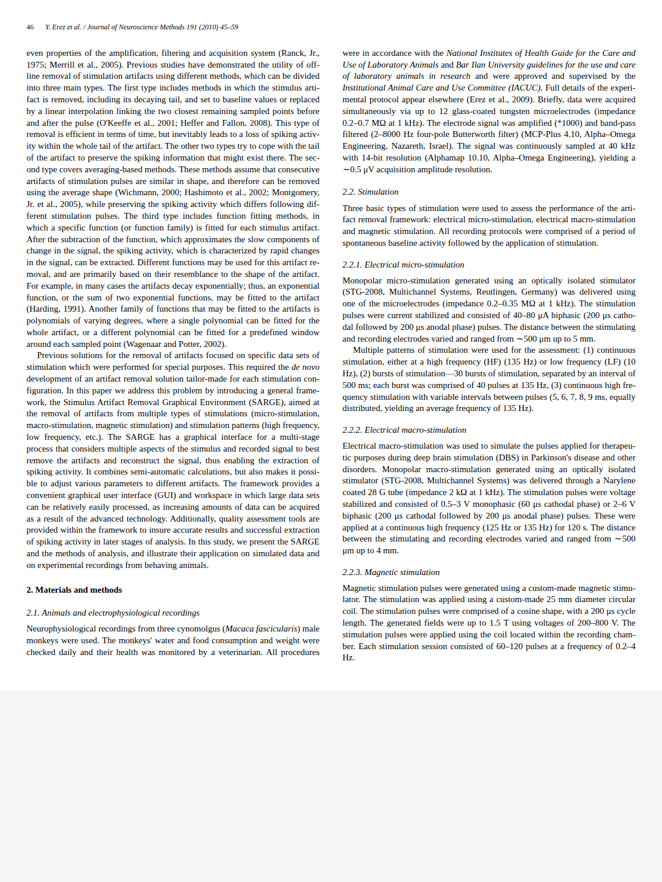46 Y. Erez et al. / Journal of Neuroscience Methods 191 (2010) 45–59
even properties of the amplification, filtering and acquisition system (Ranck, Jr., 1975; Merrill et al., 2005). Previous studies have demonstrated the utility of offline removal of stimulation artifacts using different methods, which can be divided into three main types. The first type includes methods in which the stimulus artifact is removed, including its decaying tail, and set to baseline values or replaced by a linear interpolation linking the two closest remaining sampled points before and after the pulse (O'Keeffe et al., 2001; Heffer and Fallon, 2008). This type of removal is efficient in terms of time, but inevitably leads to a loss of spiking activity within the whole tail of the artifact. The other two types try to cope with the tail of the artifact to preserve the spiking information that might exist there. The second type covers averaging-based methods. These methods assume that consecutive artifacts of stimulation pulses are similar in shape, and therefore can be removed using the average shape (Wichmann, 2000; Hashimoto et al., 2002; Montgomery, Jr. et al., 2005), while preserving the spiking activity which differs following different stimulation pulses. The third type includes function fitting methods, in which a specific function (or function family) is fitted for each stimulus artifact. After the subtraction of the function, which approximates the slow components of change in the signal, the spiking activity, which is characterized by rapid changes in the signal, can be extracted. Different functions may be used for this artifact removal, and are primarily based on their resemblance to the shape of the artifact. For example, in many cases the artifacts decay exponentially; thus, an exponential function, or the sum of two exponential functions, may be fitted to the artifact (Harding, 1991). Another family of functions that may be fitted to the artifacts is polynomials of varying degrees, where a single polynomial can be fitted for the whole artifact, or a different polynomial can be fitted for a predefined window around each sampled point (Wagenaar and Potter, 2002).
Previous solutions for the removal of artifacts focused on specific data sets of stimulation which were performed for special purposes. This required the de novo development of an artifact removal solution tailor-made for each stimulation configuration. In this paper we address this problem by introducing a general framework, the Stimulus Artifact Removal Graphical Environment (SARGE), aimed at the removal of artifacts from multiple types of stimulations (micro-stimulation, macro-stimulation, magnetic stimulation) and stimulation patterns (high frequency, low frequency, etc.). The SARGE has a graphical interface for a multi-stage process that considers multiple aspects of the stimulus and recorded signal to best remove the artifacts and reconstruct the signal, thus enabling the extraction of spiking activity. It combines semi-automatic calculations, but also makes it possible to adjust various parameters to different artifacts. The framework provides a convenient graphical user interface (GUI) and workspace in which large data sets can be relatively easily processed, as increasing amounts of data can be acquired as a result of the advanced technology. Additionally, quality assessment tools are provided within the framework to insure accurate results and successful extraction of spiking activity in later stages of analysis. In this study, we present the SARGE and the methods of analysis, and illustrate their application on simulated data and on experimental recordings from behaving animals.
2. Materials and methods
2.1. Animals and electrophysiological recordings
Neurophysiological recordings from three cynomolgus (Macaca fascicularis) male monkeys were used. The monkeys' water and food consumption and weight were checked daily and their health was monitored by a veterinarian. All procedures were in accordance with the National Institutes of Health Guide for the Care and Use of Laboratory Animals and Bar Ilan University guidelines for the use and care of laboratory animals in research and were approved and supervised by the Institutional Animal Care and Use Committee (IACUC). Full details of the experimental protocol appear elsewhere (Erez et al., 2009). Briefly, data were acquired simultaneously via up to 12 glass-coated tungsten microelectrodes (impedance 0.2–0.7 MΩ at 1 kHz). The electrode signal was amplified (*1000) and band-pass filtered (2–8000 Hz four-pole Butterworth filter) (MCP-Plus 4.10, Alpha–Omega Engineering, Nazareth, Israel). The signal was continuously sampled at 40 kHz with 14-bit resolution (Alphamap 10.10, Alpha–Omega Engineering), yielding a ∼0.5 μV acquisition amplitude resolution.
2.2. Stimulation
Three basic types of stimulation were used to assess the performance of the artifact removal framework: electrical micro-stimulation, electrical macro-stimulation and magnetic stimulation. All recording protocols were comprised of a period of spontaneous baseline activity followed by the application of stimulation.
2.2.1. Electrical micro-stimulation
Monopolar micro-stimulation generated using an optically isolated stimulator (STG-2008, Multichannel Systems, Reutlingen, Germany) was delivered using one of the microelectrodes (impedance 0.2–0.35 MΩ at 1 kHz). The stimulation pulses were current stabilized and consisted of 40–80 μA biphasic (200 μs cathodal followed by 200 μs anodal phase) pulses. The distance between the stimulating and recording electrodes varied and ranged from ∼500 μm up to 5 mm.
Multiple patterns of stimulation were used for the assessment: (1) continuous stimulation, either at a high frequency (HF) (135 Hz) or low frequency (LF) (10 Hz), (2) bursts of stimulation—30 bursts of stimulation, separated by an interval of 500 ms; each burst was comprised of 40 pulses at 135 Hz, (3) continuous high frequency stimulation with variable intervals between pulses (5, 6, 7, 8, 9 ms, equally distributed, yielding an average frequency of 135 Hz).
2.2.2. Electrical macro-stimulation
Electrical macro-stimulation was used to simulate the pulses applied for therapeutic purposes during deep brain stimulation (DBS) in Parkinson's disease and other disorders. Monopolar macro-stimulation generated using an optically isolated stimulator (STG-2008, Multichannel Systems) was delivered through a Narylene coated 28 G tube (impedance 2 kΩ at 1 kHz). The stimulation pulses were voltage stabilized and consisted of 0.5–3 V monophasic (60 μs cathodal phase) or 2–6 V biphasic (200 μs cathodal followed by 200 μs anodal phase) pulses. These were applied at a continuous high frequency (125 Hz or 135 Hz) for 120 s. The distance between the stimulating and recording electrodes varied and ranged from ∼500 μm up to 4 mm.
2.2.3. Magnetic stimulation
Magnetic stimulation pulses were generated using a custom-made magnetic stimulator. The stimulation was applied using a custom-made 25 mm diameter circular coil. The stimulation pulses were comprised of a cosine shape, with a 200 μs cycle length. The generated fields were up to 1.5 T using voltages of 200–800 V. The stimulation pulses were applied using the coil located within the recording chamber. Each stimulation session consisted of 60–120 pulses at a frequency of 0.2–4 Hz.